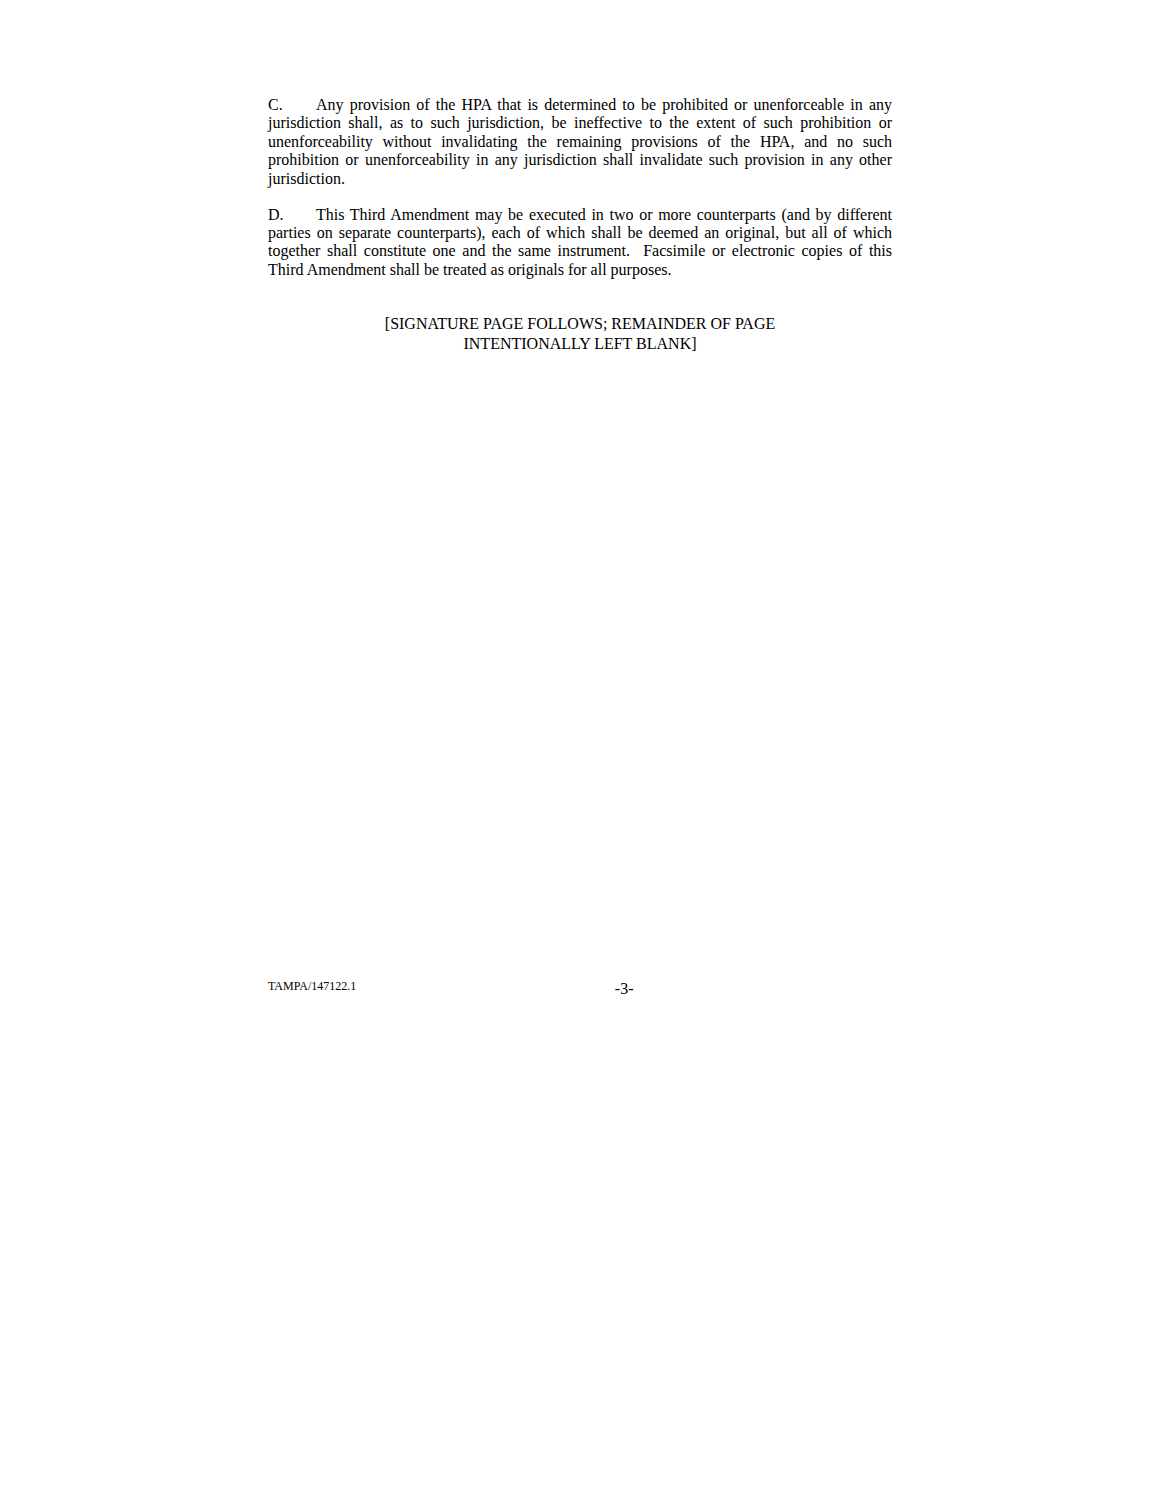C. Any provision of the HPA that is determined to be prohibited or unenforceable in any jurisdiction shall, as to such jurisdiction, be ineffective to the extent of such prohibition or unenforceability without invalidating the remaining provisions of the HPA, and no such prohibition or unenforceability in any jurisdiction shall invalidate such provision in any other jurisdiction.
D. This Third Amendment may be executed in two or more counterparts (and by different parties on separate counterparts), each of which shall be deemed an original, but all of which together shall constitute one and the same instrument. Facsimile or electronic copies of this Third Amendment shall be treated as originals for all purposes.
[SIGNATURE PAGE FOLLOWS; REMAINDER OF PAGE
INTENTIONALLY LEFT BLANK]
TAMPA/147122.1
-3-